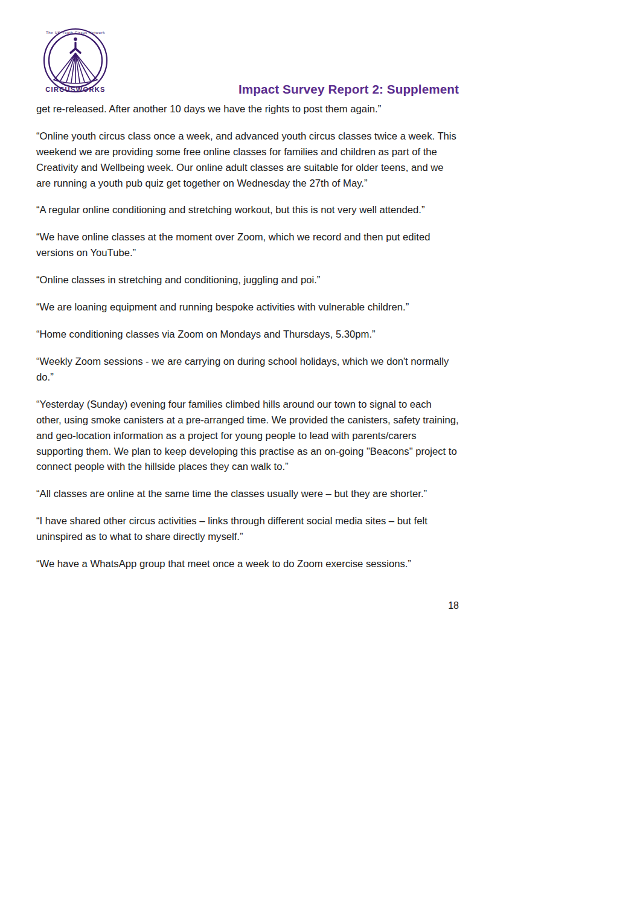The UK Youth Circus Network CIRCUSWORKS
Impact Survey Report 2: Supplement
get re-released. After another 10 days we have the rights to post them again.”
“Online youth circus class once a week, and advanced youth circus classes twice a week. This weekend we are providing some free online classes for families and children as part of the Creativity and Wellbeing week. Our online adult classes are suitable for older teens, and we are running a youth pub quiz get together on Wednesday the 27th of May.”
“A regular online conditioning and stretching workout, but this is not very well attended.”
“We have online classes at the moment over Zoom, which we record and then put edited versions on YouTube.”
“Online classes in stretching and conditioning, juggling and poi.”
“We are loaning equipment and running bespoke activities with vulnerable children.”
“Home conditioning classes via Zoom on Mondays and Thursdays, 5.30pm.”
“Weekly Zoom sessions - we are carrying on during school holidays, which we don't normally do.”
“Yesterday (Sunday) evening four families climbed hills around our town to signal to each other, using smoke canisters at a pre-arranged time. We provided the canisters, safety training, and geo-location information as a project for young people to lead with parents/carers supporting them. We plan to keep developing this practise as an on-going "Beacons" project to connect people with the hillside places they can walk to.”
“All classes are online at the same time the classes usually were – but they are shorter.”
“I have shared other circus activities – links through different social media sites – but felt uninspired as to what to share directly myself.”
“We have a WhatsApp group that meet once a week to do Zoom exercise sessions.”
18